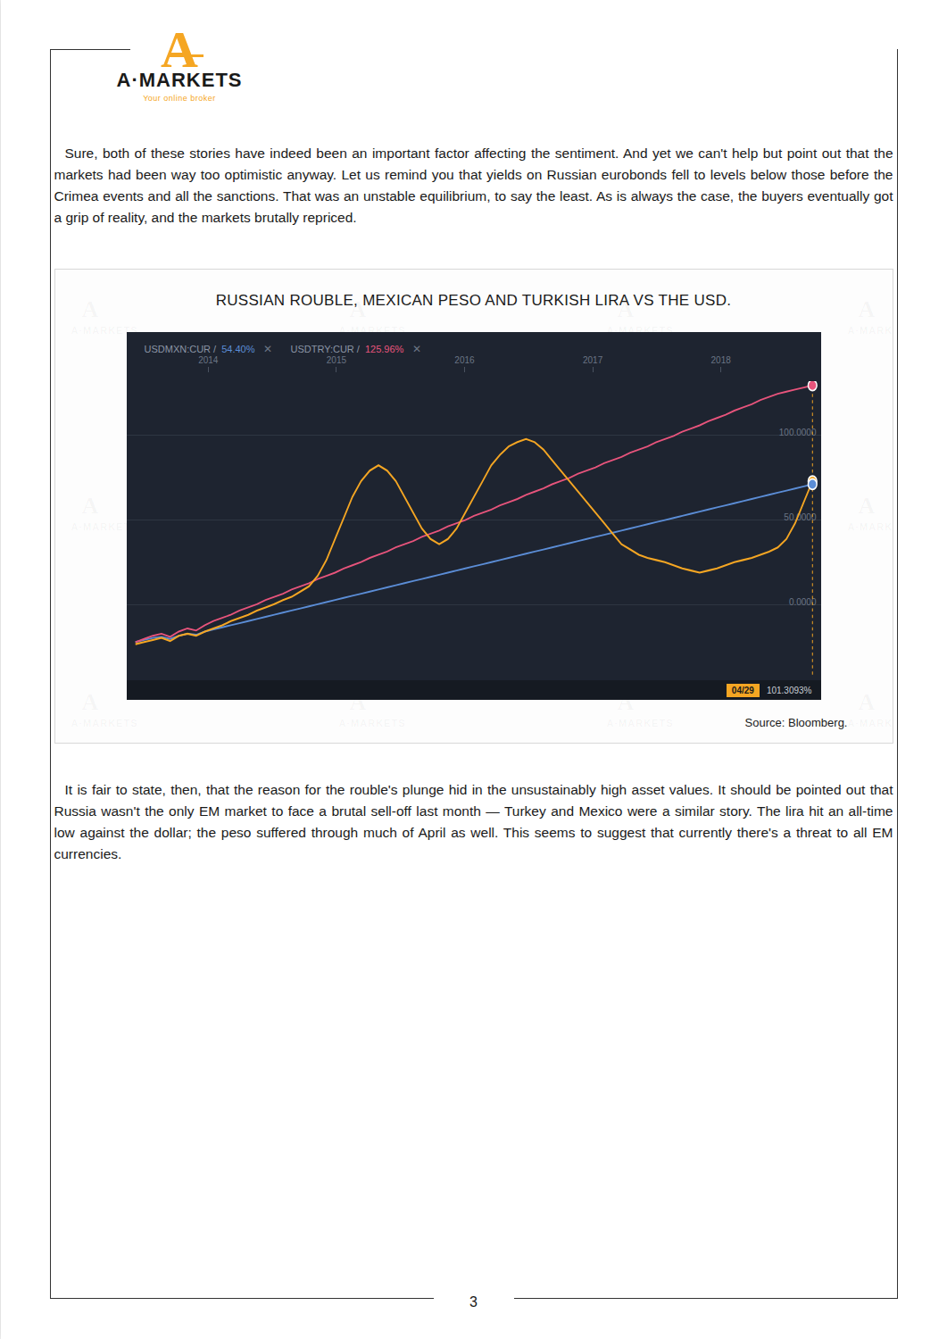A
A·MARKETS
Your online broker
Sure, both of these stories have indeed been an important factor affecting the sentiment. And yet we can't help but point out that the markets had been way too optimistic anyway. Let us remind you that yields on Russian eurobonds fell to levels below those before the Crimea events and all the sanctions. That was an unstable equilibrium, to say the least. As is always the case, the buyers eventually got a grip of reality, and the markets brutally repriced.
A
A·MARKETS
A
A·MARKETS
A
A·MARKETS
A
A·MARKETS
A
A·MARKETS
A
A·MARKETS
A
A·MARKETS
A
A·MARKETS
A
A·MARKETS
A
A·MARKETS
RUSSIAN ROUBLE, MEXICAN PESO AND TURKISH LIRA VS THE USD.
USDMXN:CUR / 54.40% ✕
USDTRY:CUR / 125.96% ✕
2014 2015 2016 2017 2018
100.0000
50.0000
0.0000
04/29 101.3093%
Source: Bloomberg.
It is fair to state, then, that the reason for the rouble's plunge hid in the unsustainably high asset values. It should be pointed out that Russia wasn't the only EM market to face a brutal sell-off last month — Turkey and Mexico were a similar story. The lira hit an all-time low against the dollar; the peso suffered through much of April as well. This seems to suggest that currently there's a threat to all EM currencies.
3